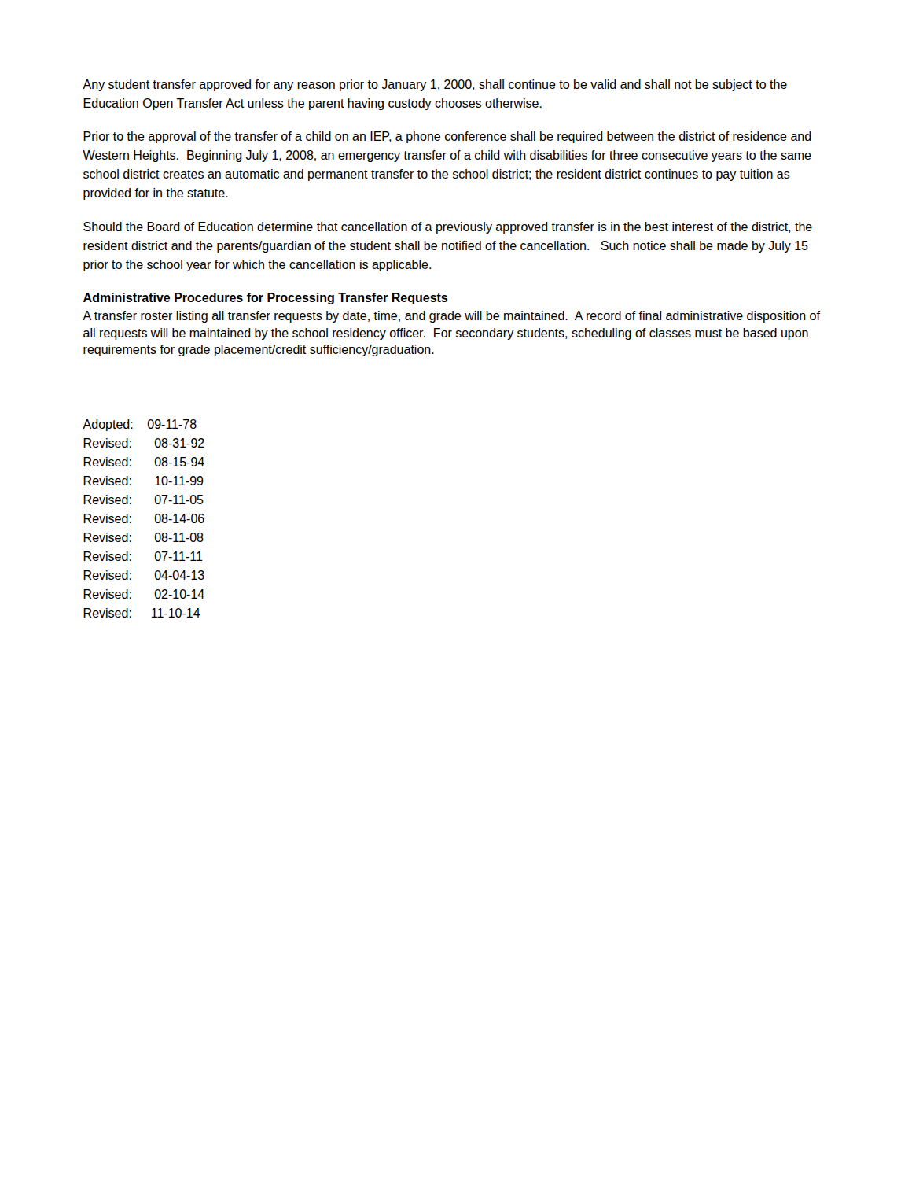Any student transfer approved for any reason prior to January 1, 2000, shall continue to be valid and shall not be subject to the Education Open Transfer Act unless the parent having custody chooses otherwise.
Prior to the approval of the transfer of a child on an IEP, a phone conference shall be required between the district of residence and Western Heights. Beginning July 1, 2008, an emergency transfer of a child with disabilities for three consecutive years to the same school district creates an automatic and permanent transfer to the school district; the resident district continues to pay tuition as provided for in the statute.
Should the Board of Education determine that cancellation of a previously approved transfer is in the best interest of the district, the resident district and the parents/guardian of the student shall be notified of the cancellation. Such notice shall be made by July 15 prior to the school year for which the cancellation is applicable.
Administrative Procedures for Processing Transfer Requests
A transfer roster listing all transfer requests by date, time, and grade will be maintained. A record of final administrative disposition of all requests will be maintained by the school residency officer. For secondary students, scheduling of classes must be based upon requirements for grade placement/credit sufficiency/graduation.
| Adopted: | 09-11-78 |
| Revised: | 08-31-92 |
| Revised: | 08-15-94 |
| Revised: | 10-11-99 |
| Revised: | 07-11-05 |
| Revised: | 08-14-06 |
| Revised: | 08-11-08 |
| Revised: | 07-11-11 |
| Revised: | 04-04-13 |
| Revised: | 02-10-14 |
| Revised: | 11-10-14 |